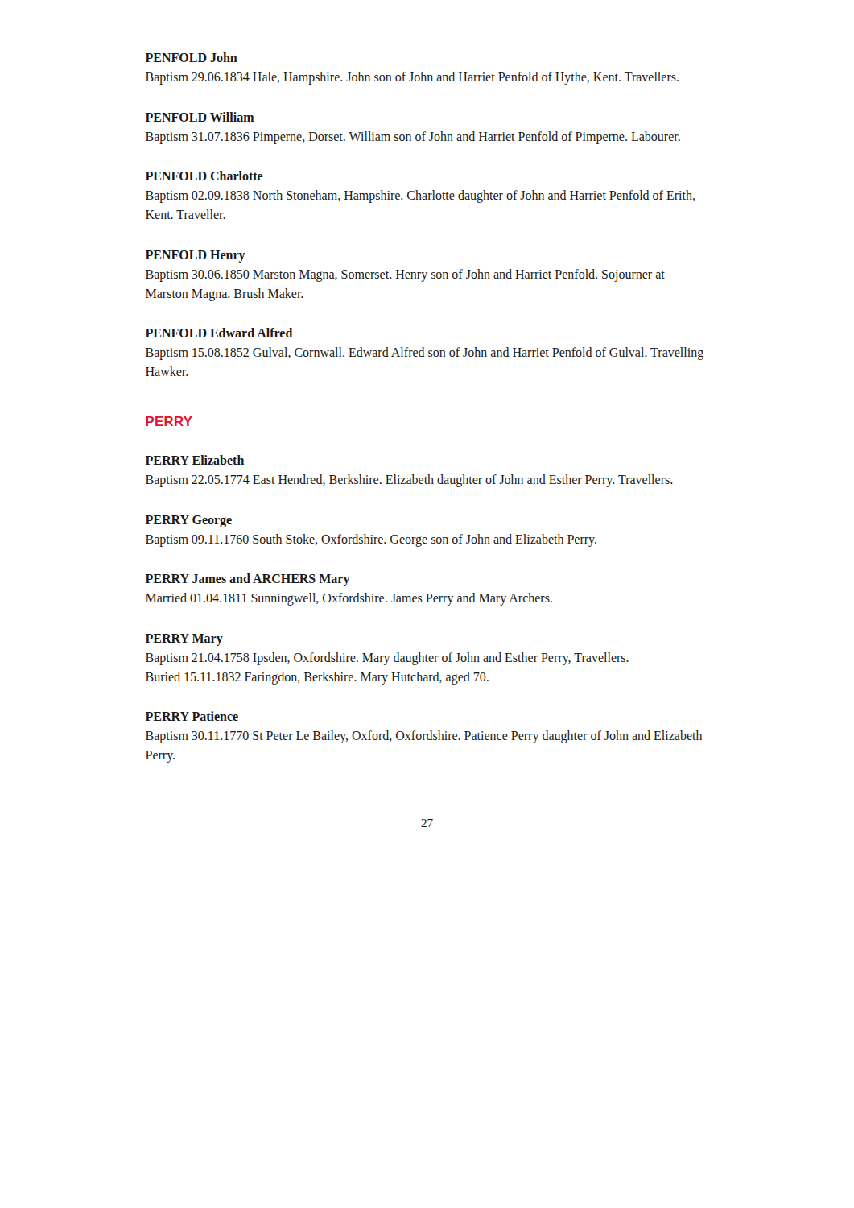PENFOLD John
Baptism 29.06.1834 Hale, Hampshire. John son of John and Harriet Penfold of Hythe, Kent. Travellers.
PENFOLD William
Baptism 31.07.1836 Pimperne, Dorset. William son of John and Harriet Penfold of Pimperne. Labourer.
PENFOLD Charlotte
Baptism 02.09.1838 North Stoneham, Hampshire. Charlotte daughter of John and Harriet Penfold of Erith, Kent. Traveller.
PENFOLD Henry
Baptism 30.06.1850 Marston Magna, Somerset. Henry son of John and Harriet Penfold. Sojourner at Marston Magna. Brush Maker.
PENFOLD Edward Alfred
Baptism 15.08.1852 Gulval, Cornwall. Edward Alfred son of John and Harriet Penfold of Gulval. Travelling Hawker.
PERRY
PERRY Elizabeth
Baptism 22.05.1774 East Hendred, Berkshire. Elizabeth daughter of John and Esther Perry. Travellers.
PERRY George
Baptism 09.11.1760 South Stoke, Oxfordshire. George son of John and Elizabeth Perry.
PERRY James and ARCHERS Mary
Married 01.04.1811 Sunningwell, Oxfordshire. James Perry and Mary Archers.
PERRY Mary
Baptism 21.04.1758 Ipsden, Oxfordshire. Mary daughter of John and Esther Perry, Travellers.
Buried 15.11.1832 Faringdon, Berkshire. Mary Hutchard, aged 70.
PERRY Patience
Baptism 30.11.1770 St Peter Le Bailey, Oxford, Oxfordshire. Patience Perry daughter of John and Elizabeth Perry.
27